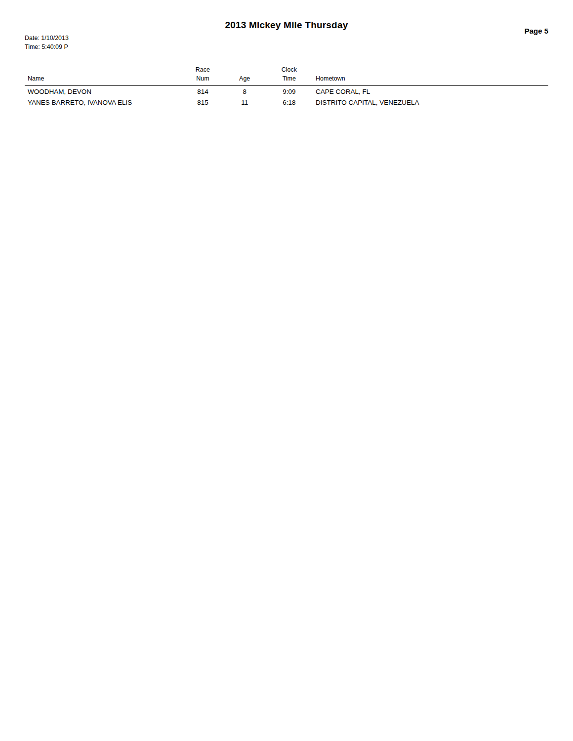2013 Mickey Mile Thursday
Page 5
Date: 1/10/2013
Time: 5:40:09 P
| | Race | | Clock | |
| --- | --- | --- | --- | --- |
| Name | Num | Age | Time | Hometown |
| WOODHAM, DEVON | 814 | 8 | 9:09 | CAPE CORAL, FL |
| YANES BARRETO, IVANOVA ELIS | 815 | 11 | 6:18 | DISTRITO CAPITAL, VENEZUELA |